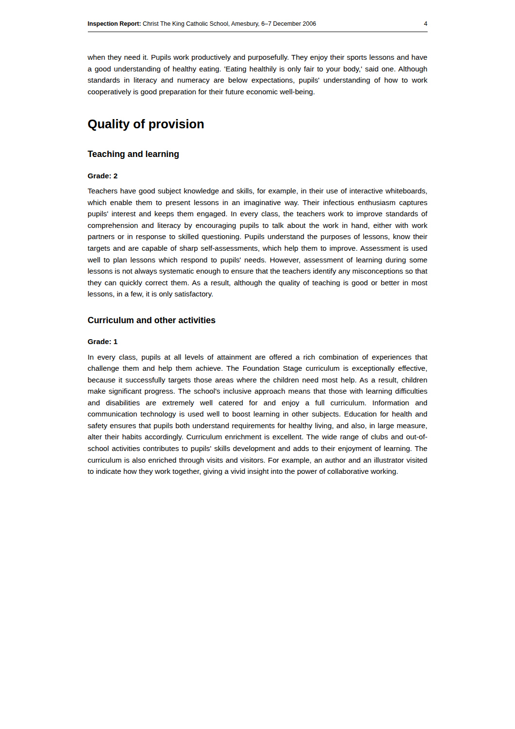Inspection Report: Christ The King Catholic School, Amesbury, 6–7 December 2006
4
when they need it. Pupils work productively and purposefully. They enjoy their sports lessons and have a good understanding of healthy eating. 'Eating healthily is only fair to your body,' said one. Although standards in literacy and numeracy are below expectations, pupils' understanding of how to work cooperatively is good preparation for their future economic well-being.
Quality of provision
Teaching and learning
Grade: 2
Teachers have good subject knowledge and skills, for example, in their use of interactive whiteboards, which enable them to present lessons in an imaginative way. Their infectious enthusiasm captures pupils' interest and keeps them engaged. In every class, the teachers work to improve standards of comprehension and literacy by encouraging pupils to talk about the work in hand, either with work partners or in response to skilled questioning. Pupils understand the purposes of lessons, know their targets and are capable of sharp self-assessments, which help them to improve. Assessment is used well to plan lessons which respond to pupils' needs. However, assessment of learning during some lessons is not always systematic enough to ensure that the teachers identify any misconceptions so that they can quickly correct them. As a result, although the quality of teaching is good or better in most lessons, in a few, it is only satisfactory.
Curriculum and other activities
Grade: 1
In every class, pupils at all levels of attainment are offered a rich combination of experiences that challenge them and help them achieve. The Foundation Stage curriculum is exceptionally effective, because it successfully targets those areas where the children need most help. As a result, children make significant progress. The school's inclusive approach means that those with learning difficulties and disabilities are extremely well catered for and enjoy a full curriculum. Information and communication technology is used well to boost learning in other subjects. Education for health and safety ensures that pupils both understand requirements for healthy living, and also, in large measure, alter their habits accordingly. Curriculum enrichment is excellent. The wide range of clubs and out-of-school activities contributes to pupils' skills development and adds to their enjoyment of learning. The curriculum is also enriched through visits and visitors. For example, an author and an illustrator visited to indicate how they work together, giving a vivid insight into the power of collaborative working.